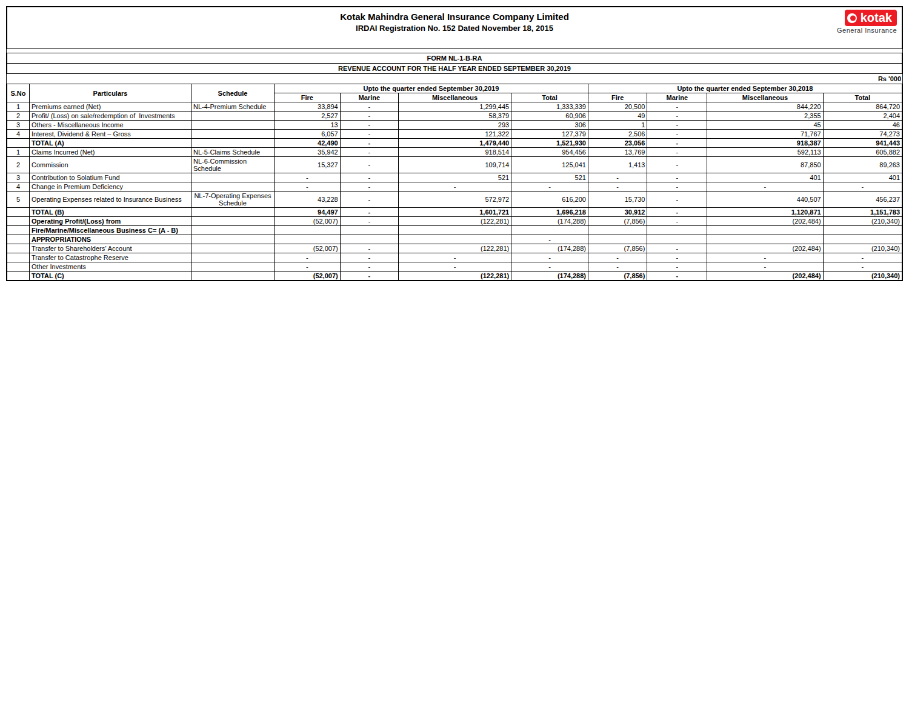kotak
General Insurance
Kotak Mahindra General Insurance Company Limited
IRDAI Registration No. 152 Dated November 18, 2015
FORM NL-1-B-RA
REVENUE ACCOUNT FOR THE HALF YEAR ENDED SEPTEMBER 30,2019
Rs '000
| S.No | Particulars | Schedule | Upto the quarter ended September 30,2019 | Upto the quarter ended September 30,2018 |
| --- | --- | --- | --- | --- |
| Fire | Marine | Miscellaneous | Total | Fire | Marine | Miscellaneous | Total |
| 1 | Premiums earned (Net) | NL-4-Premium Schedule | 33,894 | - | 1,299,445 | 1,333,339 | 20,500 | - | 844,220 | 864,720 |
| 2 | Profit/ (Loss) on sale/redemption of Investments | | 2,527 | - | 58,379 | 60,906 | 49 | - | 2,355 | 2,404 |
| 3 | Others - Miscellaneous Income | | 13 | - | 293 | 306 | 1 | - | 45 | 46 |
| 4 | Interest, Dividend & Rent – Gross | | 6,057 | - | 121,322 | 127,379 | 2,506 | - | 71,767 | 74,273 |
| | TOTAL (A) | | 42,490 | - | 1,479,440 | 1,521,930 | 23,056 | - | 918,387 | 941,443 |
| 1 | Claims Incurred (Net) | NL-5-Claims Schedule | 35,942 | - | 918,514 | 954,456 | 13,769 | - | 592,113 | 605,882 |
| 2 | Commission | NL-6-Commission Schedule | 15,327 | - | 109,714 | 125,041 | 1,413 | - | 87,850 | 89,263 |
| 3 | Contribution to Solatium Fund | | - | - | 521 | 521 | - | - | 401 | 401 |
| 4 | Change in Premium Deficiency | | - | - | - | - | - | - | - | - |
| 5 | Operating Expenses related to Insurance Business | NL-7-Operating Expenses Schedule | 43,228 | - | 572,972 | 616,200 | 15,730 | - | 440,507 | 456,237 |
| | TOTAL (B) | | 94,497 | - | 1,601,721 | 1,696,218 | 30,912 | - | 1,120,871 | 1,151,783 |
| | Operating Profit/(Loss) from | | (52,007) | - | (122,281) | (174,288) | (7,856) | - | (202,484) | (210,340) |
| | Fire/Marine/Miscellaneous Business C= (A - B) | | | | | | | | | |
| | APPROPRIATIONS | | | | | - | | | | |
| | Transfer to Shareholders’ Account | | (52,007) | - | (122,281) | (174,288) | (7,856) | - | (202,484) | (210,340) |
| | Transfer to Catastrophe Reserve | | - | - | - | - | - | - | - | - |
| | Other Investments | | - | - | - | - | - | - | - | - |
| | TOTAL (C) | | (52,007) | - | (122,281) | (174,288) | (7,856) | - | (202,484) | (210,340) |